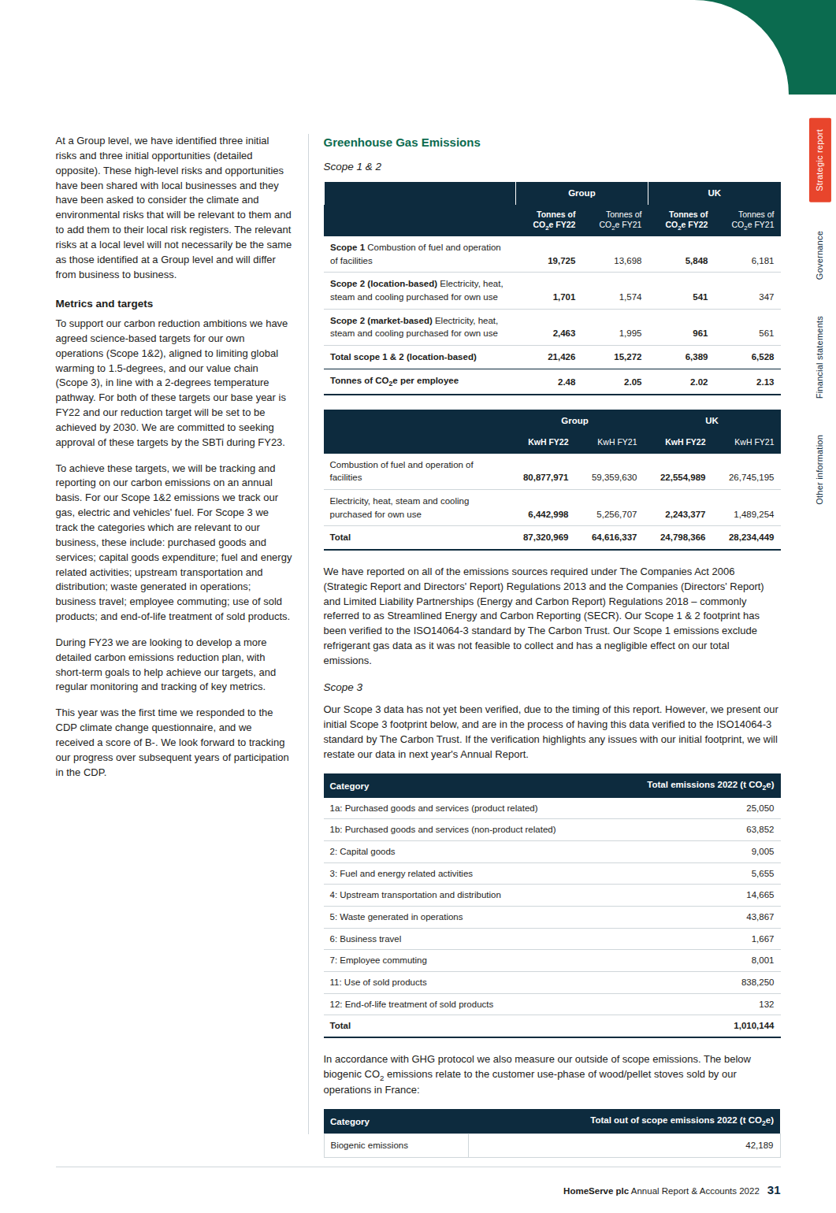Strategic report
Governance
Financial statements
Other information
At a Group level, we have identified three initial risks and three initial opportunities (detailed opposite). These high-level risks and opportunities have been shared with local businesses and they have been asked to consider the climate and environmental risks that will be relevant to them and to add them to their local risk registers. The relevant risks at a local level will not necessarily be the same as those identified at a Group level and will differ from business to business.
Metrics and targets
To support our carbon reduction ambitions we have agreed science-based targets for our own operations (Scope 1&2), aligned to limiting global warming to 1.5-degrees, and our value chain (Scope 3), in line with a 2-degrees temperature pathway. For both of these targets our base year is FY22 and our reduction target will be set to be achieved by 2030. We are committed to seeking approval of these targets by the SBTi during FY23.
To achieve these targets, we will be tracking and reporting on our carbon emissions on an annual basis. For our Scope 1&2 emissions we track our gas, electric and vehicles' fuel. For Scope 3 we track the categories which are relevant to our business, these include: purchased goods and services; capital goods expenditure; fuel and energy related activities; upstream transportation and distribution; waste generated in operations; business travel; employee commuting; use of sold products; and end-of-life treatment of sold products.
During FY23 we are looking to develop a more detailed carbon emissions reduction plan, with short-term goals to help achieve our targets, and regular monitoring and tracking of key metrics.
This year was the first time we responded to the CDP climate change questionnaire, and we received a score of B-. We look forward to tracking our progress over subsequent years of participation in the CDP.
Greenhouse Gas Emissions
Scope 1 & 2
| | Group | UK |
| --- | --- | --- |
| | Tonnes of CO 2 e FY22 | Tonnes of CO 2 e FY21 | Tonnes of CO 2 e FY22 | Tonnes of CO 2 e FY21 |
| Scope 1 Combustion of fuel and operation of facilities | 19,725 | 13,698 | 5,848 | 6,181 |
| Scope 2 (location-based) Electricity, heat, steam and cooling purchased for own use | 1,701 | 1,574 | 541 | 347 |
| Scope 2 (market-based) Electricity, heat, steam and cooling purchased for own use | 2,463 | 1,995 | 961 | 561 |
| Total scope 1 & 2 (location-based) | 21,426 | 15,272 | 6,389 | 6,528 |
| Tonnes of CO 2 e per employee | 2.48 | 2.05 | 2.02 | 2.13 |
| | Group | UK |
| --- | --- | --- |
| | KwH FY22 | KwH FY21 | KwH FY22 | KwH FY21 |
| Combustion of fuel and operation of facilities | 80,877,971 | 59,359,630 | 22,554,989 | 26,745,195 |
| Electricity, heat, steam and cooling purchased for own use | 6,442,998 | 5,256,707 | 2,243,377 | 1,489,254 |
| Total | 87,320,969 | 64,616,337 | 24,798,366 | 28,234,449 |
We have reported on all of the emissions sources required under The Companies Act 2006 (Strategic Report and Directors' Report) Regulations 2013 and the Companies (Directors' Report) and Limited Liability Partnerships (Energy and Carbon Report) Regulations 2018 – commonly referred to as Streamlined Energy and Carbon Reporting (SECR). Our Scope 1 & 2 footprint has been verified to the ISO14064-3 standard by The Carbon Trust. Our Scope 1 emissions exclude refrigerant gas data as it was not feasible to collect and has a negligible effect on our total emissions.
Scope 3
Our Scope 3 data has not yet been verified, due to the timing of this report. However, we present our initial Scope 3 footprint below, and are in the process of having this data verified to the ISO14064-3 standard by The Carbon Trust. If the verification highlights any issues with our initial footprint, we will restate our data in next year's Annual Report.
| Category | Total emissions 2022 (t CO 2 e) |
| --- | --- |
| 1a: Purchased goods and services (product related) | 25,050 |
| 1b: Purchased goods and services (non-product related) | 63,852 |
| 2: Capital goods | 9,005 |
| 3: Fuel and energy related activities | 5,655 |
| 4: Upstream transportation and distribution | 14,665 |
| 5: Waste generated in operations | 43,867 |
| 6: Business travel | 1,667 |
| 7: Employee commuting | 8,001 |
| 11: Use of sold products | 838,250 |
| 12: End-of-life treatment of sold products | 132 |
| Total | 1,010,144 |
In accordance with GHG protocol we also measure our outside of scope emissions. The below biogenic CO2 emissions relate to the customer use-phase of wood/pellet stoves sold by our operations in France:
| Category | Total out of scope emissions 2022 (t CO 2 e) |
| --- | --- |
| Biogenic emissions | 42,189 |
HomeServe plc Annual Report & Accounts 2022 31